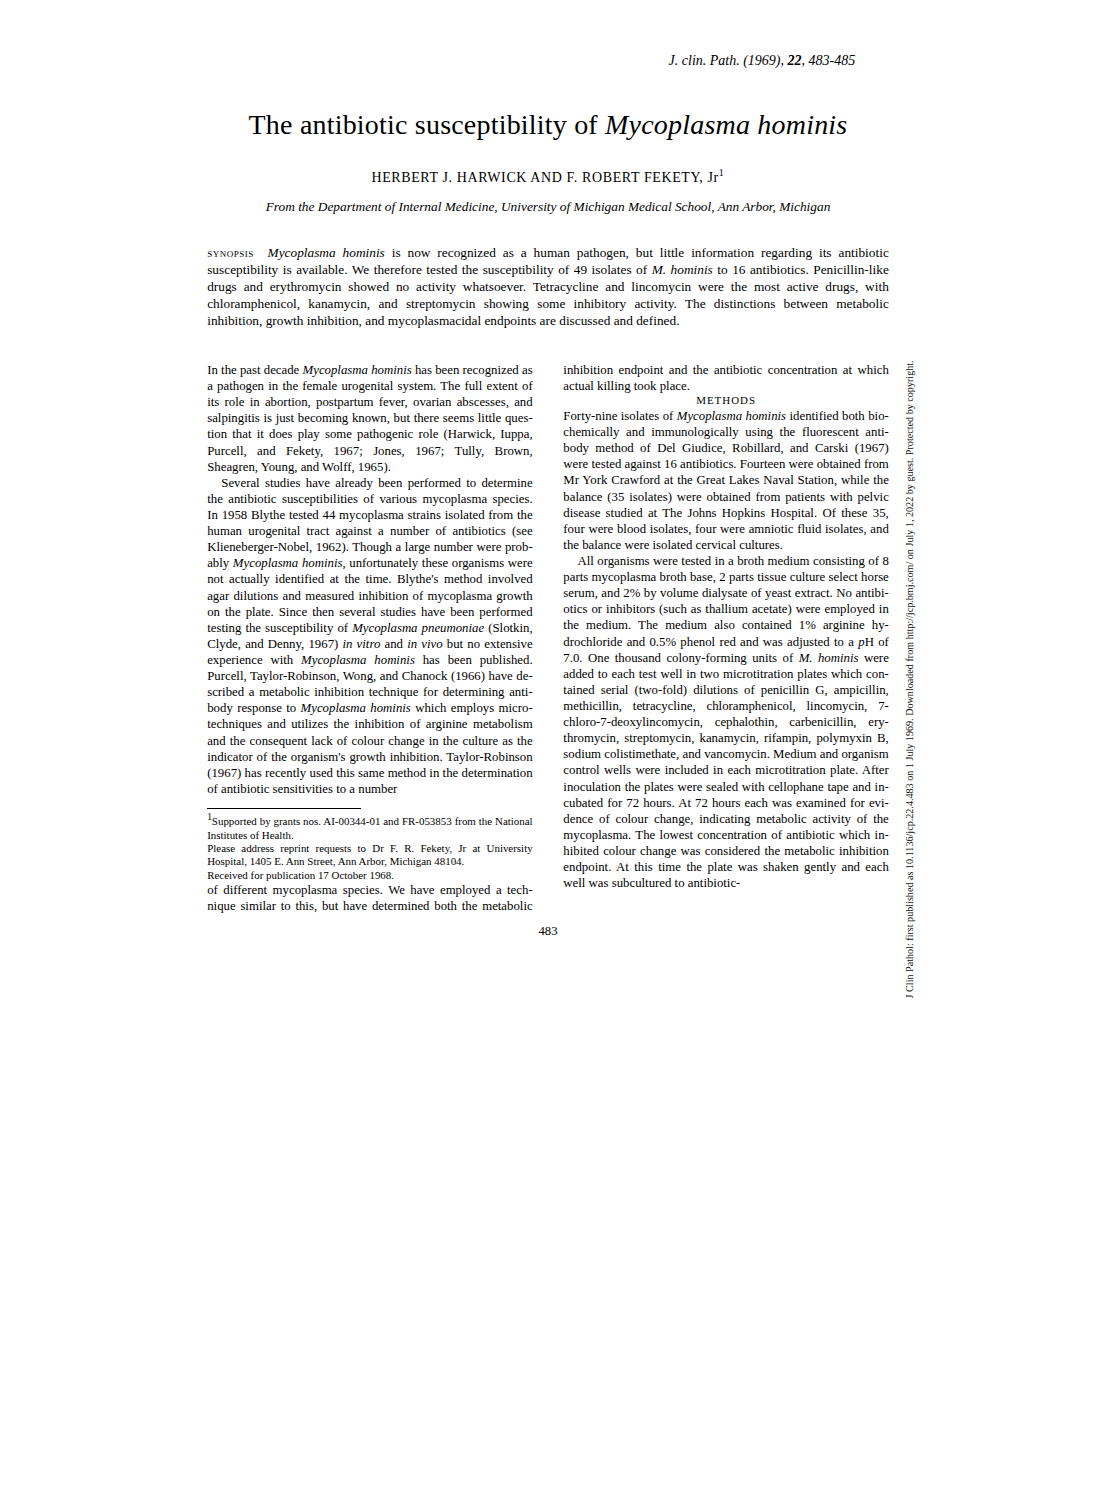J Clin Pathol: first published as 10.1136/jcp.22.4.483 on 1 July 1969. Downloaded from http://jcp.bmj.com/ on July 1, 2022 by guest. Protected by copyright.
J. clin. Path. (1969), 22, 483-485
The antibiotic susceptibility of Mycoplasma hominis
HERBERT J. HARWICK AND F. ROBERT FEKETY, Jr1
From the Department of Internal Medicine, University of Michigan Medical School, Ann Arbor, Michigan
synopsis Mycoplasma hominis is now recognized as a human pathogen, but little information regarding its antibiotic susceptibility is available. We therefore tested the susceptibility of 49 isolates of M. hominis to 16 antibiotics. Penicillin-like drugs and erythromycin showed no activity whatsoever. Tetracycline and lincomycin were the most active drugs, with chloramphenicol, kanamycin, and streptomycin showing some inhibitory activity. The distinctions between metabolic inhibition, growth inhibition, and mycoplasmacidal endpoints are discussed and defined.
In the past decade Mycoplasma hominis has been recognized as a pathogen in the female urogenital system. The full extent of its role in abortion, postpartum fever, ovarian abscesses, and salpingitis is just becoming known, but there seems little question that it does play some pathogenic role (Harwick, Iuppa, Purcell, and Fekety, 1967; Jones, 1967; Tully, Brown, Sheagren, Young, and Wolff, 1965).
Several studies have already been performed to determine the antibiotic susceptibilities of various mycoplasma species. In 1958 Blythe tested 44 mycoplasma strains isolated from the human urogenital tract against a number of antibiotics (see Klieneberger-Nobel, 1962). Though a large number were probably Mycoplasma hominis, unfortunately these organisms were not actually identified at the time. Blythe's method involved agar dilutions and measured inhibition of mycoplasma growth on the plate. Since then several studies have been performed testing the susceptibility of Mycoplasma pneumoniae (Slotkin, Clyde, and Denny, 1967) in vitro and in vivo but no extensive experience with Mycoplasma hominis has been published. Purcell, Taylor-Robinson, Wong, and Chanock (1966) have described a metabolic inhibition technique for determining antibody response to Mycoplasma hominis which employs micro-techniques and utilizes the inhibition of arginine metabolism and the consequent lack of colour change in the culture as the indicator of the organism's growth inhibition. Taylor-Robinson (1967) has recently used this same method in the determination of antibiotic sensitivities to a number
1Supported by grants nos. AI-00344-01 and FR-053853 from the National Institutes of Health.
Please address reprint requests to Dr F. R. Fekety, Jr at University Hospital, 1405 E. Ann Street, Ann Arbor, Michigan 48104.
Received for publication 17 October 1968.
of different mycoplasma species. We have employed a technique similar to this, but have determined both the metabolic inhibition endpoint and the antibiotic concentration at which actual killing took place.
METHODS
Forty-nine isolates of Mycoplasma hominis identified both biochemically and immunologically using the fluorescent antibody method of Del Giudice, Robillard, and Carski (1967) were tested against 16 antibiotics. Fourteen were obtained from Mr York Crawford at the Great Lakes Naval Station, while the balance (35 isolates) were obtained from patients with pelvic disease studied at The Johns Hopkins Hospital. Of these 35, four were blood isolates, four were amniotic fluid isolates, and the balance were isolated cervical cultures.
All organisms were tested in a broth medium consisting of 8 parts mycoplasma broth base, 2 parts tissue culture select horse serum, and 2% by volume dialysate of yeast extract. No antibiotics or inhibitors (such as thallium acetate) were employed in the medium. The medium also contained 1% arginine hydrochloride and 0.5% phenol red and was adjusted to a p H of 7.0. One thousand colony-forming units of M. hominis were added to each test well in two microtitration plates which contained serial (two-fold) dilutions of penicillin G, ampicillin, methicillin, tetracycline, chloramphenicol, lincomycin, 7-chloro-7-deoxylincomycin, cephalothin, carbenicillin, erythromycin, streptomycin, kanamycin, rifampin, polymyxin B, sodium colistimethate, and vancomycin. Medium and organism control wells were included in each microtitration plate. After inoculation the plates were sealed with cellophane tape and incubated for 72 hours. At 72 hours each was examined for evidence of colour change, indicating metabolic activity of the mycoplasma. The lowest concentration of antibiotic which inhibited colour change was considered the metabolic inhibition endpoint. At this time the plate was shaken gently and each well was subcultured to antibiotic-
483